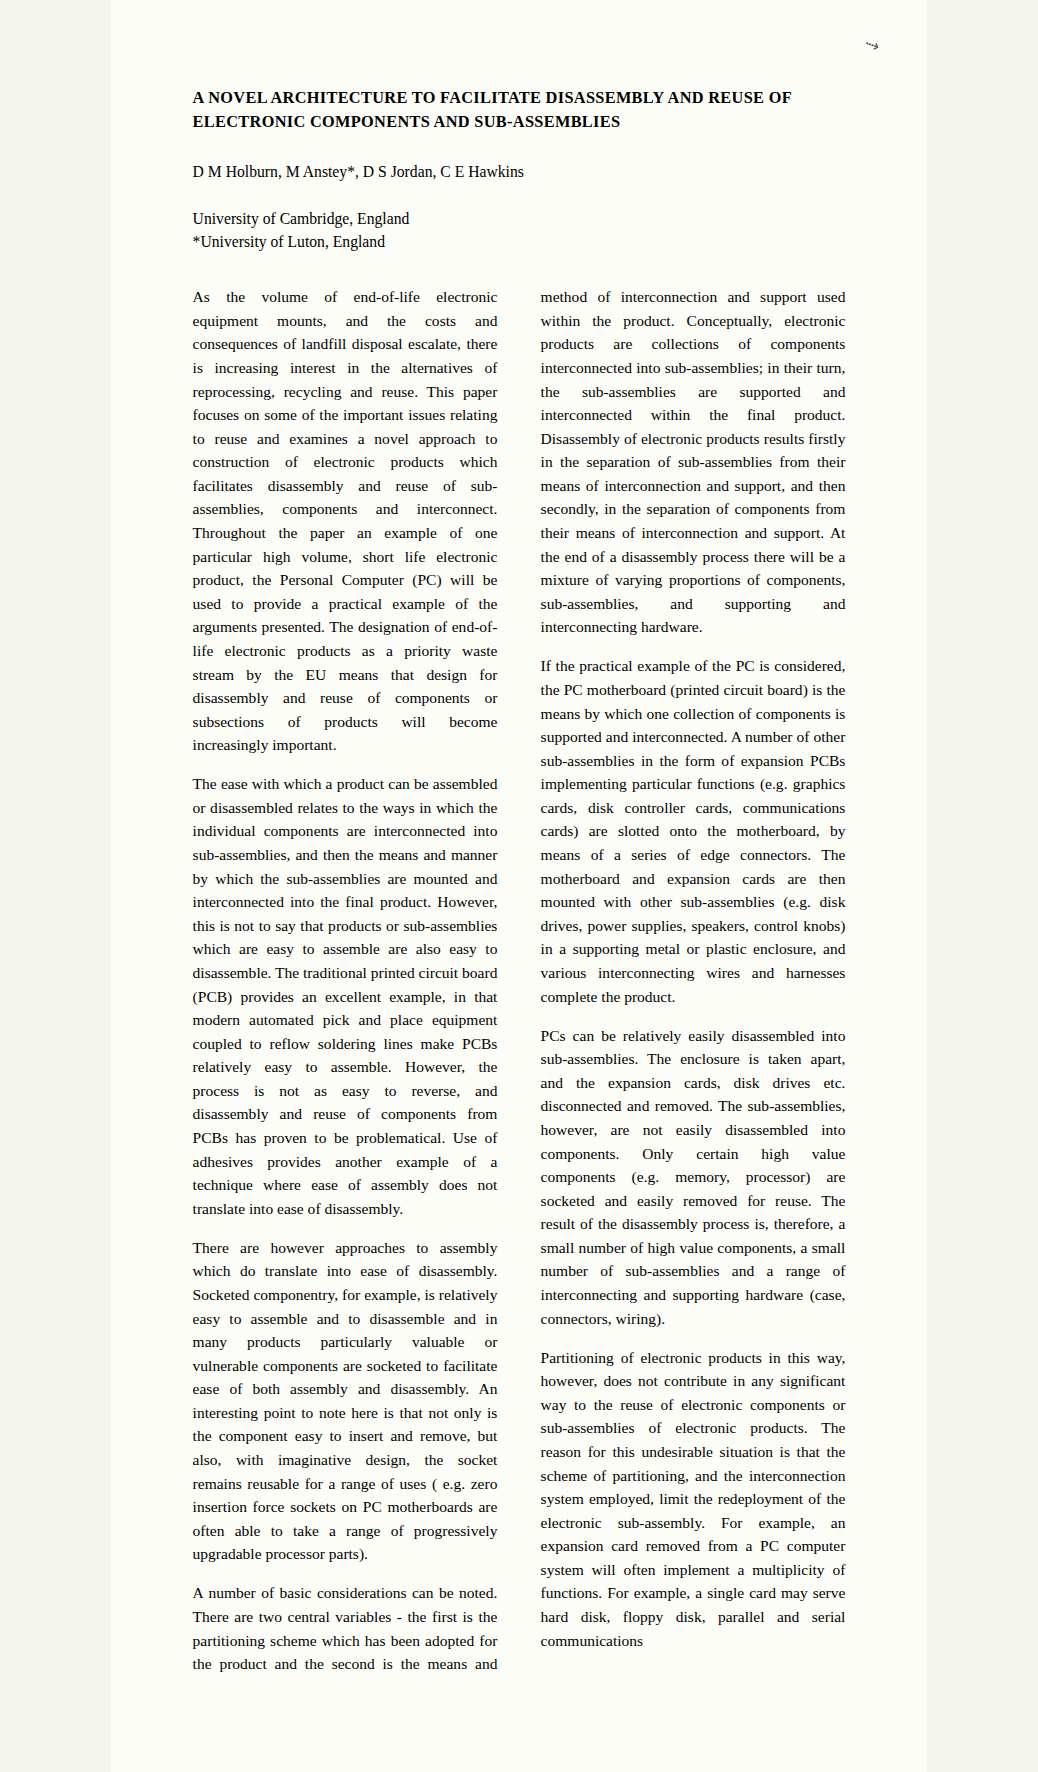⤑
A Novel Architecture to Facilitate Disassembly and Reuse of Electronic Components and Sub-Assemblies
D M Holburn, M Anstey*, D S Jordan, C E Hawkins
University of Cambridge, England
*University of Luton, England
As the volume of end-of-life electronic equipment mounts, and the costs and consequences of landfill disposal escalate, there is increasing interest in the alternatives of reprocessing, recycling and reuse. This paper focuses on some of the important issues relating to reuse and examines a novel approach to construction of electronic products which facilitates disassembly and reuse of sub-assemblies, components and interconnect. Throughout the paper an example of one particular high volume, short life electronic product, the Personal Computer (PC) will be used to provide a practical example of the arguments presented. The designation of end-of-life electronic products as a priority waste stream by the EU means that design for disassembly and reuse of components or subsections of products will become increasingly important.
The ease with which a product can be assembled or disassembled relates to the ways in which the individual components are interconnected into sub-assemblies, and then the means and manner by which the sub-assemblies are mounted and interconnected into the final product. However, this is not to say that products or sub-assemblies which are easy to assemble are also easy to disassemble. The traditional printed circuit board (PCB) provides an excellent example, in that modern automated pick and place equipment coupled to reflow soldering lines make PCBs relatively easy to assemble. However, the process is not as easy to reverse, and disassembly and reuse of components from PCBs has proven to be problematical. Use of adhesives provides another example of a technique where ease of assembly does not translate into ease of disassembly.
There are however approaches to assembly which do translate into ease of disassembly. Socketed componentry, for example, is relatively easy to assemble and to disassemble and in many products particularly valuable or vulnerable components are socketed to facilitate ease of both assembly and disassembly. An interesting point to note here is that not only is the component easy to insert and remove, but also, with imaginative design, the socket remains reusable for a range of uses ( e.g. zero insertion force sockets on PC motherboards are often able to take a range of progressively upgradable processor parts).
A number of basic considerations can be noted. There are two central variables - the first is the partitioning scheme which has been adopted for the product and the second is the means and method of interconnection and support used within the product. Conceptually, electronic products are collections of components interconnected into sub-assemblies; in their turn, the sub-assemblies are supported and interconnected within the final product. Disassembly of electronic products results firstly in the separation of sub-assemblies from their means of interconnection and support, and then secondly, in the separation of components from their means of interconnection and support. At the end of a disassembly process there will be a mixture of varying proportions of components, sub-assemblies, and supporting and interconnecting hardware.
If the practical example of the PC is considered, the PC motherboard (printed circuit board) is the means by which one collection of components is supported and interconnected. A number of other sub-assemblies in the form of expansion PCBs implementing particular functions (e.g. graphics cards, disk controller cards, communications cards) are slotted onto the motherboard, by means of a series of edge connectors. The motherboard and expansion cards are then mounted with other sub-assemblies (e.g. disk drives, power supplies, speakers, control knobs) in a supporting metal or plastic enclosure, and various interconnecting wires and harnesses complete the product.
PCs can be relatively easily disassembled into sub-assemblies. The enclosure is taken apart, and the expansion cards, disk drives etc. disconnected and removed. The sub-assemblies, however, are not easily disassembled into components. Only certain high value components (e.g. memory, processor) are socketed and easily removed for reuse. The result of the disassembly process is, therefore, a small number of high value components, a small number of sub-assemblies and a range of interconnecting and supporting hardware (case, connectors, wiring).
Partitioning of electronic products in this way, however, does not contribute in any significant way to the reuse of electronic components or sub-assemblies of electronic products. The reason for this undesirable situation is that the scheme of partitioning, and the interconnection system employed, limit the redeployment of the electronic sub-assembly. For example, an expansion card removed from a PC computer system will often implement a multiplicity of functions. For example, a single card may serve hard disk, floppy disk, parallel and serial communications